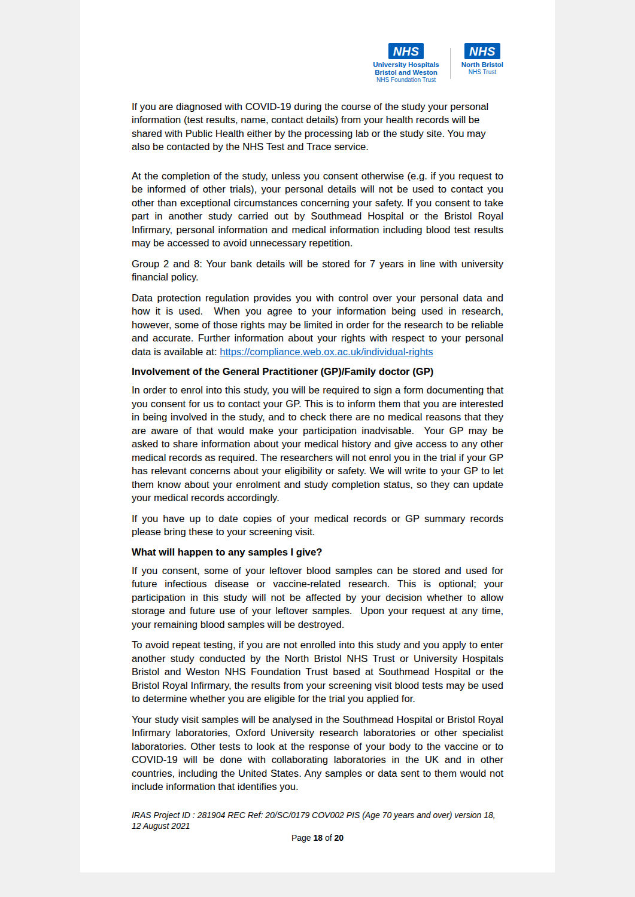NHS
University Hospitals
Bristol and Weston
NHS Foundation Trust
NHS
North Bristol
NHS Trust
If you are diagnosed with COVID-19 during the course of the study your personal information (test results, name, contact details) from your health records will be shared with Public Health either by the processing lab or the study site. You may also be contacted by the NHS Test and Trace service.
At the completion of the study, unless you consent otherwise (e.g. if you request to be informed of other trials), your personal details will not be used to contact you other than exceptional circumstances concerning your safety. If you consent to take part in another study carried out by Southmead Hospital or the Bristol Royal Infirmary, personal information and medical information including blood test results may be accessed to avoid unnecessary repetition.
Group 2 and 8: Your bank details will be stored for 7 years in line with university financial policy.
Data protection regulation provides you with control over your personal data and how it is used. When you agree to your information being used in research, however, some of those rights may be limited in order for the research to be reliable and accurate. Further information about your rights with respect to your personal data is available at: https://compliance.web.ox.ac.uk/individual-rights
Involvement of the General Practitioner (GP)/Family doctor (GP)
In order to enrol into this study, you will be required to sign a form documenting that you consent for us to contact your GP. This is to inform them that you are interested in being involved in the study, and to check there are no medical reasons that they are aware of that would make your participation inadvisable. Your GP may be asked to share information about your medical history and give access to any other medical records as required. The researchers will not enrol you in the trial if your GP has relevant concerns about your eligibility or safety. We will write to your GP to let them know about your enrolment and study completion status, so they can update your medical records accordingly.
If you have up to date copies of your medical records or GP summary records please bring these to your screening visit.
What will happen to any samples I give?
If you consent, some of your leftover blood samples can be stored and used for future infectious disease or vaccine-related research. This is optional; your participation in this study will not be affected by your decision whether to allow storage and future use of your leftover samples. Upon your request at any time, your remaining blood samples will be destroyed.
To avoid repeat testing, if you are not enrolled into this study and you apply to enter another study conducted by the North Bristol NHS Trust or University Hospitals Bristol and Weston NHS Foundation Trust based at Southmead Hospital or the Bristol Royal Infirmary, the results from your screening visit blood tests may be used to determine whether you are eligible for the trial you applied for.
Your study visit samples will be analysed in the Southmead Hospital or Bristol Royal Infirmary laboratories, Oxford University research laboratories or other specialist laboratories. Other tests to look at the response of your body to the vaccine or to COVID-19 will be done with collaborating laboratories in the UK and in other countries, including the United States. Any samples or data sent to them would not include information that identifies you.
IRAS Project ID : 281904 REC Ref: 20/SC/0179 COV002 PIS (Age 70 years and over) version 18, 12 August 2021
Page 18 of 20